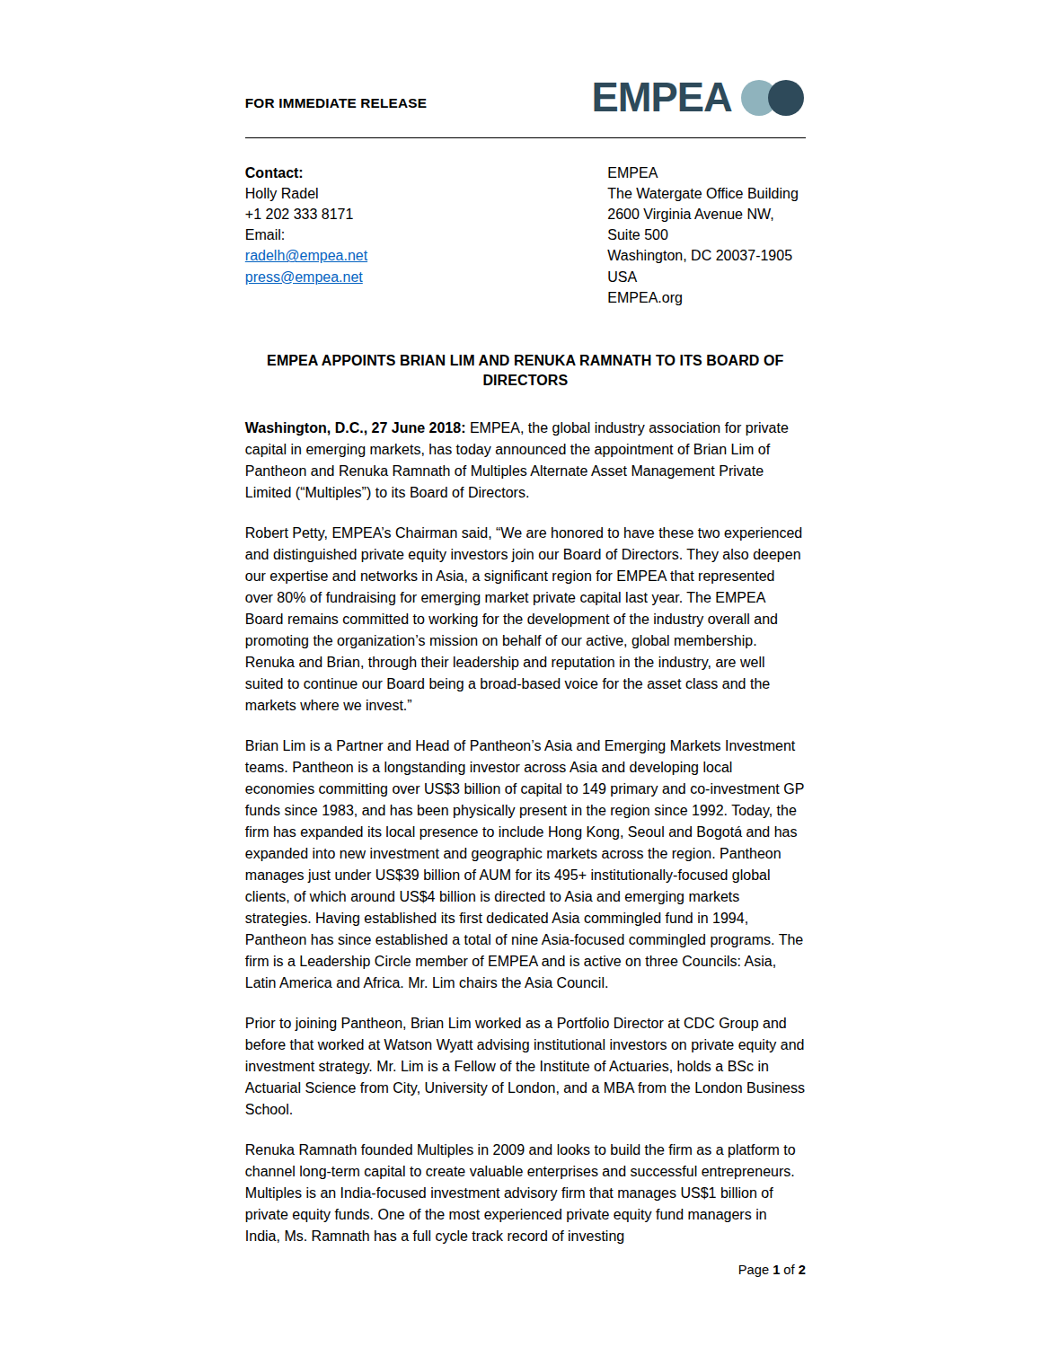FOR IMMEDIATE RELEASE
EMPEA
Contact:
Holly Radel
+1 202 333 8171
Email: radelh@empea.net
press@empea.net
EMPEA
The Watergate Office Building
2600 Virginia Avenue NW, Suite 500
Washington, DC 20037-1905 USA
EMPEA.org
EMPEA APPOINTS BRIAN LIM AND RENUKA RAMNATH TO ITS BOARD OF DIRECTORS
Washington, D.C., 27 June 2018: EMPEA, the global industry association for private capital in emerging markets, has today announced the appointment of Brian Lim of Pantheon and Renuka Ramnath of Multiples Alternate Asset Management Private Limited (“Multiples”) to its Board of Directors.
Robert Petty, EMPEA’s Chairman said, “We are honored to have these two experienced and distinguished private equity investors join our Board of Directors. They also deepen our expertise and networks in Asia, a significant region for EMPEA that represented over 80% of fundraising for emerging market private capital last year. The EMPEA Board remains committed to working for the development of the industry overall and promoting the organization’s mission on behalf of our active, global membership. Renuka and Brian, through their leadership and reputation in the industry, are well suited to continue our Board being a broad-based voice for the asset class and the markets where we invest.”
Brian Lim is a Partner and Head of Pantheon’s Asia and Emerging Markets Investment teams. Pantheon is a longstanding investor across Asia and developing local economies committing over US$3 billion of capital to 149 primary and co-investment GP funds since 1983, and has been physically present in the region since 1992. Today, the firm has expanded its local presence to include Hong Kong, Seoul and Bogotá and has expanded into new investment and geographic markets across the region. Pantheon manages just under US$39 billion of AUM for its 495+ institutionally-focused global clients, of which around US$4 billion is directed to Asia and emerging markets strategies. Having established its first dedicated Asia commingled fund in 1994, Pantheon has since established a total of nine Asia-focused commingled programs. The firm is a Leadership Circle member of EMPEA and is active on three Councils: Asia, Latin America and Africa. Mr. Lim chairs the Asia Council.
Prior to joining Pantheon, Brian Lim worked as a Portfolio Director at CDC Group and before that worked at Watson Wyatt advising institutional investors on private equity and investment strategy. Mr. Lim is a Fellow of the Institute of Actuaries, holds a BSc in Actuarial Science from City, University of London, and a MBA from the London Business School.
Renuka Ramnath founded Multiples in 2009 and looks to build the firm as a platform to channel long-term capital to create valuable enterprises and successful entrepreneurs. Multiples is an India-focused investment advisory firm that manages US$1 billion of private equity funds. One of the most experienced private equity fund managers in India, Ms. Ramnath has a full cycle track record of investing
Page 1 of 2